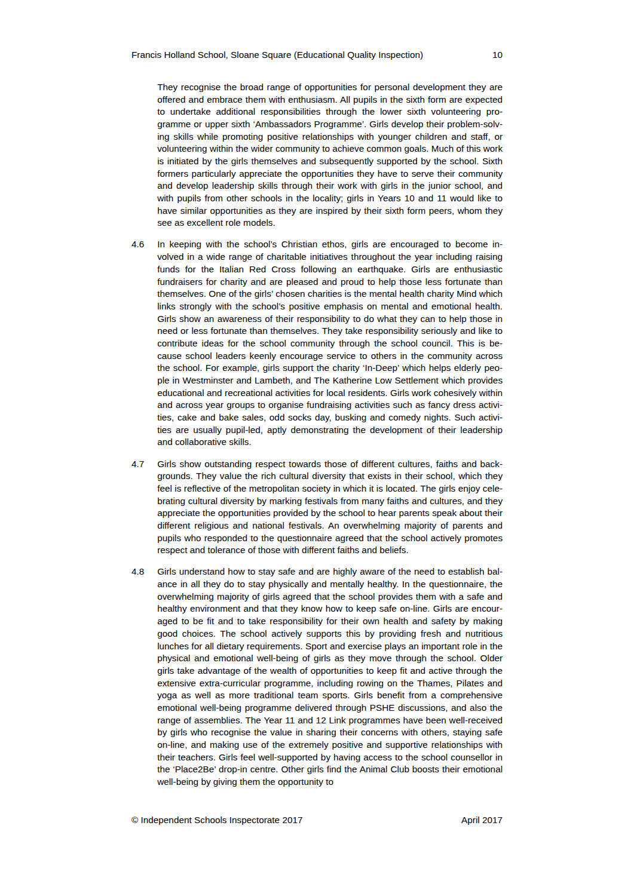Francis Holland School, Sloane Square (Educational Quality Inspection)
10
They recognise the broad range of opportunities for personal development they are offered and embrace them with enthusiasm. All pupils in the sixth form are expected to undertake additional responsibilities through the lower sixth volunteering programme or upper sixth ‘Ambassadors Programme’. Girls develop their problem-solving skills while promoting positive relationships with younger children and staff, or volunteering within the wider community to achieve common goals. Much of this work is initiated by the girls themselves and subsequently supported by the school. Sixth formers particularly appreciate the opportunities they have to serve their community and develop leadership skills through their work with girls in the junior school, and with pupils from other schools in the locality; girls in Years 10 and 11 would like to have similar opportunities as they are inspired by their sixth form peers, whom they see as excellent role models.
4.6
In keeping with the school’s Christian ethos, girls are encouraged to become involved in a wide range of charitable initiatives throughout the year including raising funds for the Italian Red Cross following an earthquake. Girls are enthusiastic fundraisers for charity and are pleased and proud to help those less fortunate than themselves. One of the girls’ chosen charities is the mental health charity Mind which links strongly with the school’s positive emphasis on mental and emotional health. Girls show an awareness of their responsibility to do what they can to help those in need or less fortunate than themselves. They take responsibility seriously and like to contribute ideas for the school community through the school council. This is because school leaders keenly encourage service to others in the community across the school. For example, girls support the charity ‘In-Deep’ which helps elderly people in Westminster and Lambeth, and The Katherine Low Settlement which provides educational and recreational activities for local residents. Girls work cohesively within and across year groups to organise fundraising activities such as fancy dress activities, cake and bake sales, odd socks day, busking and comedy nights. Such activities are usually pupil-led, aptly demonstrating the development of their leadership and collaborative skills.
4.7
Girls show outstanding respect towards those of different cultures, faiths and backgrounds. They value the rich cultural diversity that exists in their school, which they feel is reflective of the metropolitan society in which it is located. The girls enjoy celebrating cultural diversity by marking festivals from many faiths and cultures, and they appreciate the opportunities provided by the school to hear parents speak about their different religious and national festivals. An overwhelming majority of parents and pupils who responded to the questionnaire agreed that the school actively promotes respect and tolerance of those with different faiths and beliefs.
4.8
Girls understand how to stay safe and are highly aware of the need to establish balance in all they do to stay physically and mentally healthy. In the questionnaire, the overwhelming majority of girls agreed that the school provides them with a safe and healthy environment and that they know how to keep safe on-line. Girls are encouraged to be fit and to take responsibility for their own health and safety by making good choices. The school actively supports this by providing fresh and nutritious lunches for all dietary requirements. Sport and exercise plays an important role in the physical and emotional well-being of girls as they move through the school. Older girls take advantage of the wealth of opportunities to keep fit and active through the extensive extra-curricular programme, including rowing on the Thames, Pilates and yoga as well as more traditional team sports. Girls benefit from a comprehensive emotional well-being programme delivered through PSHE discussions, and also the range of assemblies. The Year 11 and 12 Link programmes have been well-received by girls who recognise the value in sharing their concerns with others, staying safe on-line, and making use of the extremely positive and supportive relationships with their teachers. Girls feel well-supported by having access to the school counsellor in the ‘Place2Be’ drop-in centre. Other girls find the Animal Club boosts their emotional well-being by giving them the opportunity to
© Independent Schools Inspectorate 2017
April 2017